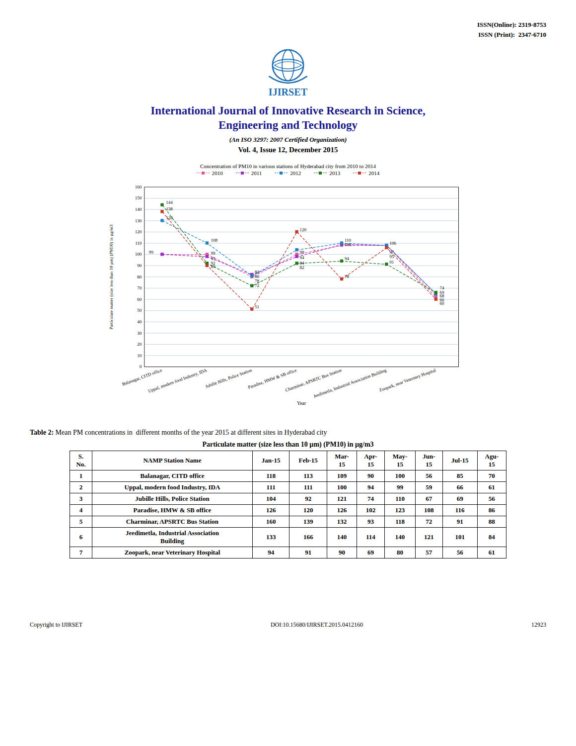ISSN(Online): 2319-8753
ISSN (Print): 2347-6710
IJIRSET
International Journal of Innovative Research in Science,
Engineering and Technology
(An ISO 3297: 2007 Certified Organization)
Vol. 4, Issue 12, December 2015
Concentration of PM10 in various stations of Hyderabad city from 2010 to 2014
2010 2011 2012 2013 2014
160 150 140 130 120 110 100 90 80 70 60 50 40 30 20 10 0 Particulate matter (size less than 10 µm) (PM10) in µg/m3 Year 144 138 128 99 108 99 95 92 89 83 80 78 72 51 120 99 94 84 82 110 105 94 78 106 97 95 91 74 69 68 66 60 Balanagar, CITD office Uppal, modern food Industry, IDA Jubille Hills, Police Station Paradise, HMW & SB office Charminar, APSRTC Bus Station Jeedimetla, Industrial Association Building Zoopark, near Veternary Hospital
Table 2: Mean PM concentrations in different months of the year 2015 at different sites in Hyderabad city
Particulate matter (size less than 10 µm) (PM10) in µg/m3
| S. No. | NAMP Station Name | Jan-15 | Feb-15 | Mar- 15 | Apr- 15 | May- 15 | Jun- 15 | Jul-15 | Agu- 15 |
| --- | --- | --- | --- | --- | --- | --- | --- | --- | --- |
| 1 | Balanagar, CITD office | 118 | 113 | 109 | 90 | 100 | 56 | 85 | 70 |
| 2 | Uppal, modern food Industry, IDA | 111 | 111 | 100 | 94 | 99 | 59 | 66 | 61 |
| 3 | Jubille Hills, Police Station | 104 | 92 | 121 | 74 | 110 | 67 | 69 | 56 |
| 4 | Paradise, HMW & SB office | 126 | 120 | 126 | 102 | 123 | 108 | 116 | 86 |
| 5 | Charminar, APSRTC Bus Station | 160 | 139 | 132 | 93 | 118 | 72 | 91 | 88 |
| 6 | Jeedimetla, Industrial Association Building | 133 | 166 | 140 | 114 | 140 | 121 | 101 | 84 |
| 7 | Zoopark, near Veterinary Hospital | 94 | 91 | 90 | 69 | 80 | 57 | 56 | 61 |
Copyright to IJIRSET
DOI:10.15680/IJIRSET.2015.0412160
12923